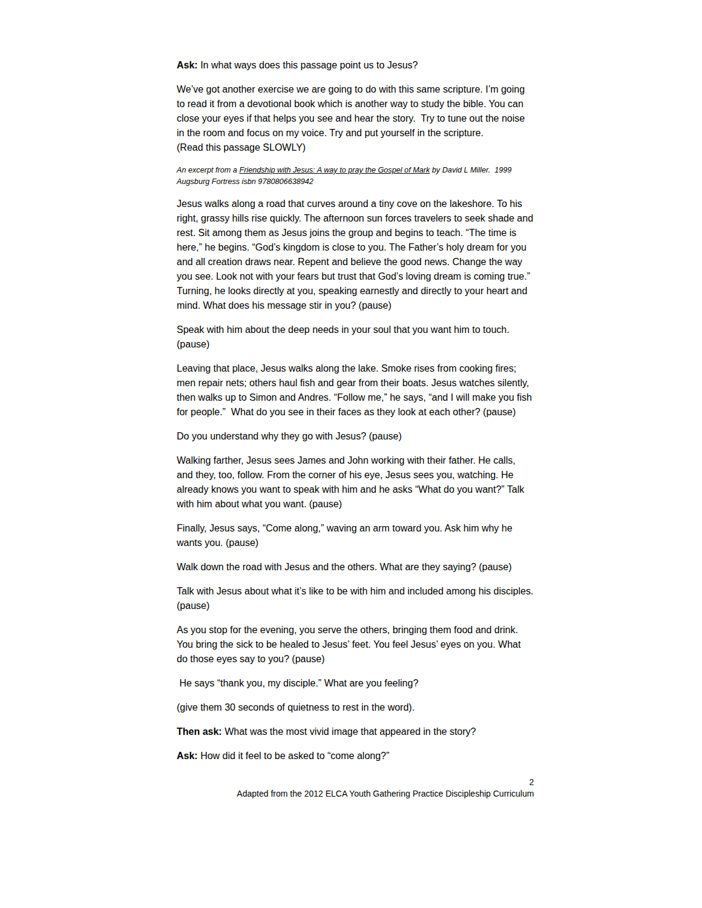Ask: In what ways does this passage point us to Jesus?
We’ve got another exercise we are going to do with this same scripture. I’m going to read it from a devotional book which is another way to study the bible. You can close your eyes if that helps you see and hear the story. Try to tune out the noise in the room and focus on my voice. Try and put yourself in the scripture.
(Read this passage SLOWLY)
An excerpt from a Friendship with Jesus: A way to pray the Gospel of Mark by David L Miller. 1999 Augsburg Fortress isbn 9780806638942
Jesus walks along a road that curves around a tiny cove on the lakeshore. To his right, grassy hills rise quickly. The afternoon sun forces travelers to seek shade and rest. Sit among them as Jesus joins the group and begins to teach. “The time is here,” he begins. “God’s kingdom is close to you. The Father’s holy dream for you and all creation draws near. Repent and believe the good news. Change the way you see. Look not with your fears but trust that God’s loving dream is coming true.” Turning, he looks directly at you, speaking earnestly and directly to your heart and mind. What does his message stir in you? (pause)
Speak with him about the deep needs in your soul that you want him to touch. (pause)
Leaving that place, Jesus walks along the lake. Smoke rises from cooking fires; men repair nets; others haul fish and gear from their boats. Jesus watches silently, then walks up to Simon and Andres. “Follow me,” he says, “and I will make you fish for people.” What do you see in their faces as they look at each other? (pause)
Do you understand why they go with Jesus? (pause)
Walking farther, Jesus sees James and John working with their father. He calls, and they, too, follow. From the corner of his eye, Jesus sees you, watching. He already knows you want to speak with him and he asks “What do you want?” Talk with him about what you want. (pause)
Finally, Jesus says, “Come along,” waving an arm toward you. Ask him why he wants you. (pause)
Walk down the road with Jesus and the others. What are they saying? (pause)
Talk with Jesus about what it’s like to be with him and included among his disciples. (pause)
As you stop for the evening, you serve the others, bringing them food and drink. You bring the sick to be healed to Jesus’ feet. You feel Jesus’ eyes on you. What do those eyes say to you? (pause)
He says “thank you, my disciple.” What are you feeling?
(give them 30 seconds of quietness to rest in the word).
Then ask: What was the most vivid image that appeared in the story?
Ask: How did it feel to be asked to “come along?”
2 Adapted from the 2012 ELCA Youth Gathering Practice Discipleship Curriculum